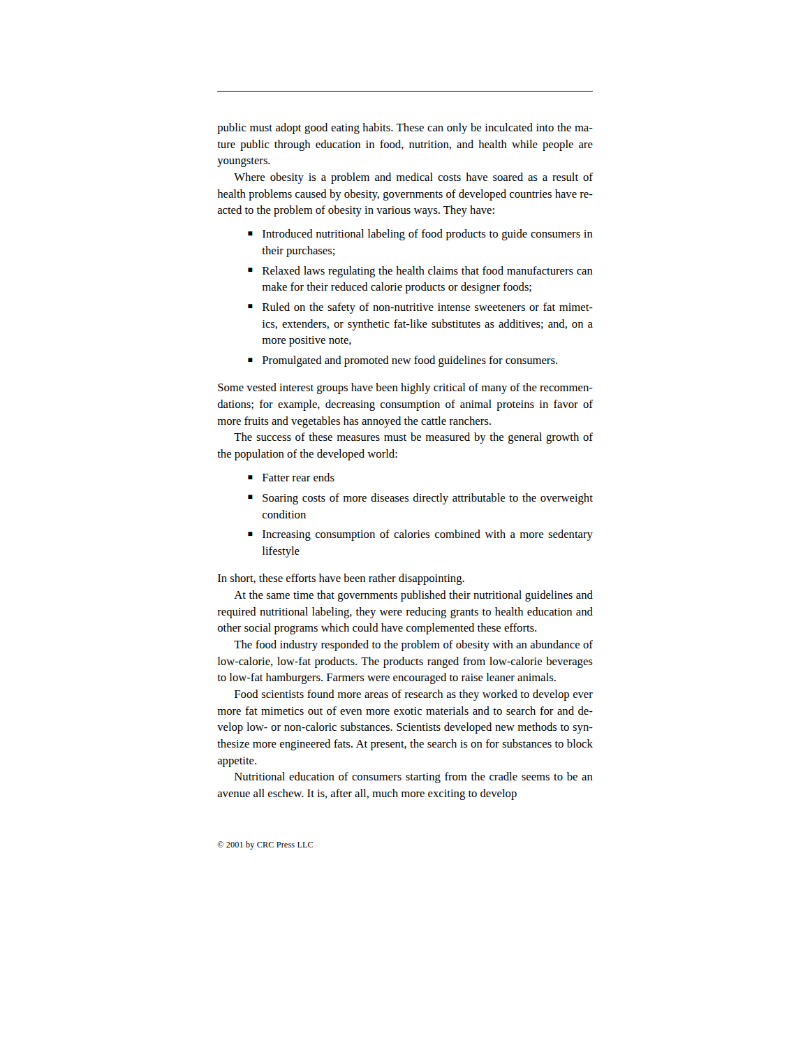public must adopt good eating habits. These can only be inculcated into the mature public through education in food, nutrition, and health while people are youngsters.
Where obesity is a problem and medical costs have soared as a result of health problems caused by obesity, governments of developed countries have reacted to the problem of obesity in various ways. They have:
Introduced nutritional labeling of food products to guide consumers in their purchases;
Relaxed laws regulating the health claims that food manufacturers can make for their reduced calorie products or designer foods;
Ruled on the safety of non-nutritive intense sweeteners or fat mimetics, extenders, or synthetic fat-like substitutes as additives; and, on a more positive note,
Promulgated and promoted new food guidelines for consumers.
Some vested interest groups have been highly critical of many of the recommendations; for example, decreasing consumption of animal proteins in favor of more fruits and vegetables has annoyed the cattle ranchers.
The success of these measures must be measured by the general growth of the population of the developed world:
Fatter rear ends
Soaring costs of more diseases directly attributable to the overweight condition
Increasing consumption of calories combined with a more sedentary lifestyle
In short, these efforts have been rather disappointing.
At the same time that governments published their nutritional guidelines and required nutritional labeling, they were reducing grants to health education and other social programs which could have complemented these efforts.
The food industry responded to the problem of obesity with an abundance of low-calorie, low-fat products. The products ranged from low-calorie beverages to low-fat hamburgers. Farmers were encouraged to raise leaner animals.
Food scientists found more areas of research as they worked to develop ever more fat mimetics out of even more exotic materials and to search for and develop low- or non-caloric substances. Scientists developed new methods to synthesize more engineered fats. At present, the search is on for substances to block appetite.
Nutritional education of consumers starting from the cradle seems to be an avenue all eschew. It is, after all, much more exciting to develop
© 2001 by CRC Press LLC